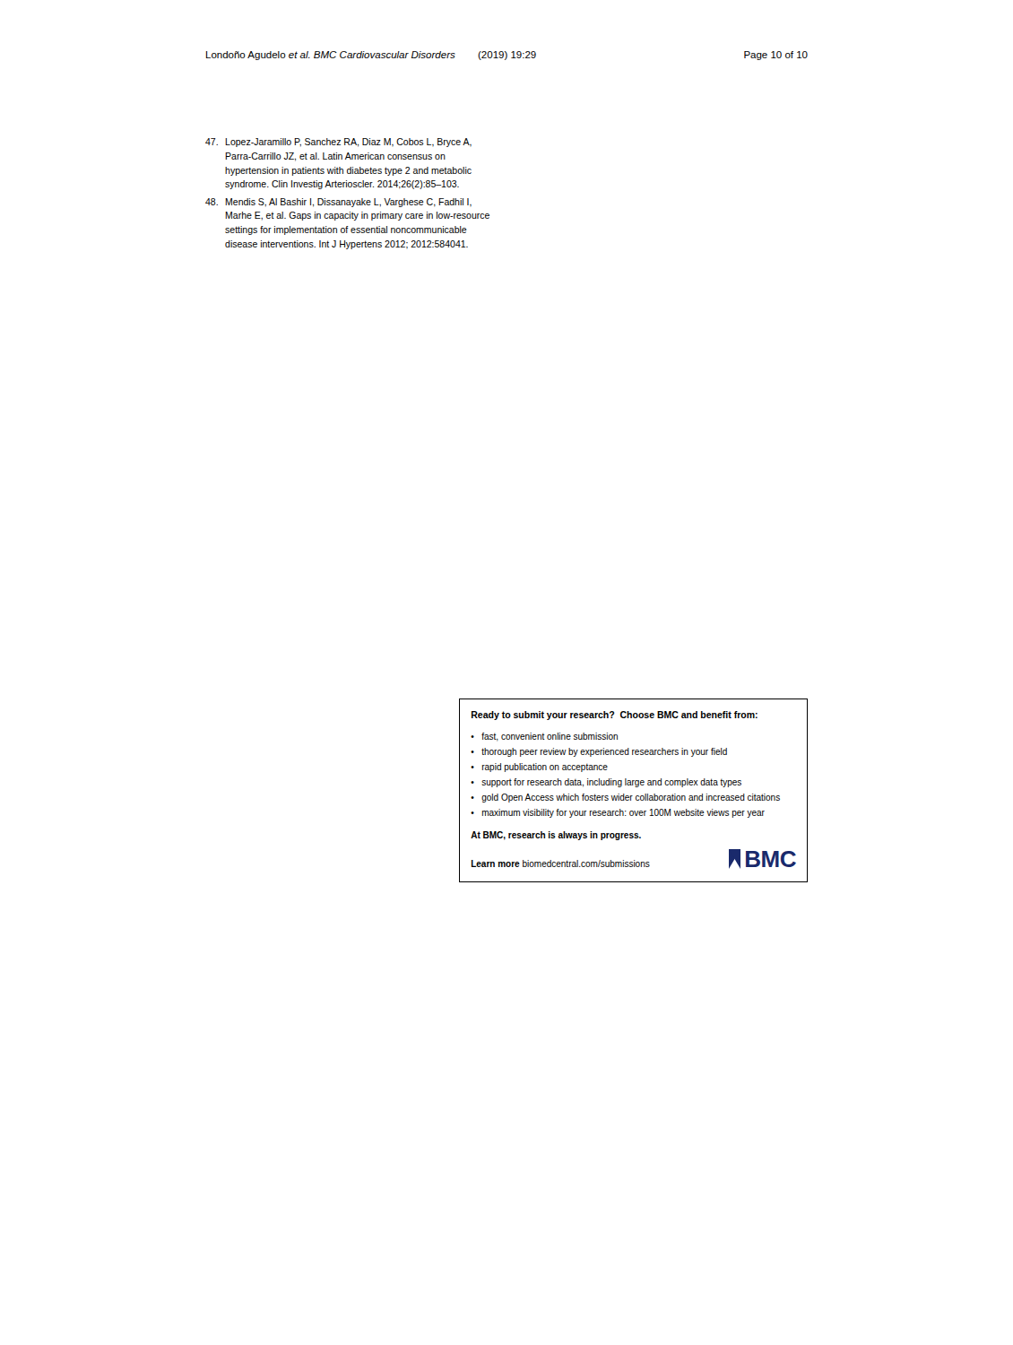Londoño Agudelo et al. BMC Cardiovascular Disorders(2019) 19:29
Page 10 of 10
47. Lopez-Jaramillo P, Sanchez RA, Diaz M, Cobos L, Bryce A, Parra-Carrillo JZ, et al. Latin American consensus on hypertension in patients with diabetes type 2 and metabolic syndrome. Clin Investig Arterioscler. 2014;26(2):85–103.
48. Mendis S, Al Bashir I, Dissanayake L, Varghese C, Fadhil I, Marhe E, et al. Gaps in capacity in primary care in low-resource settings for implementation of essential noncommunicable disease interventions. Int J Hypertens 2012; 2012:584041.
Ready to submit your research? Choose BMC and benefit from:
fast, convenient online submission
thorough peer review by experienced researchers in your field
rapid publication on acceptance
support for research data, including large and complex data types
gold Open Access which fosters wider collaboration and increased citations
maximum visibility for your research: over 100M website views per year
At BMC, research is always in progress.
Learn more biomedcentral.com/submissions
BMC